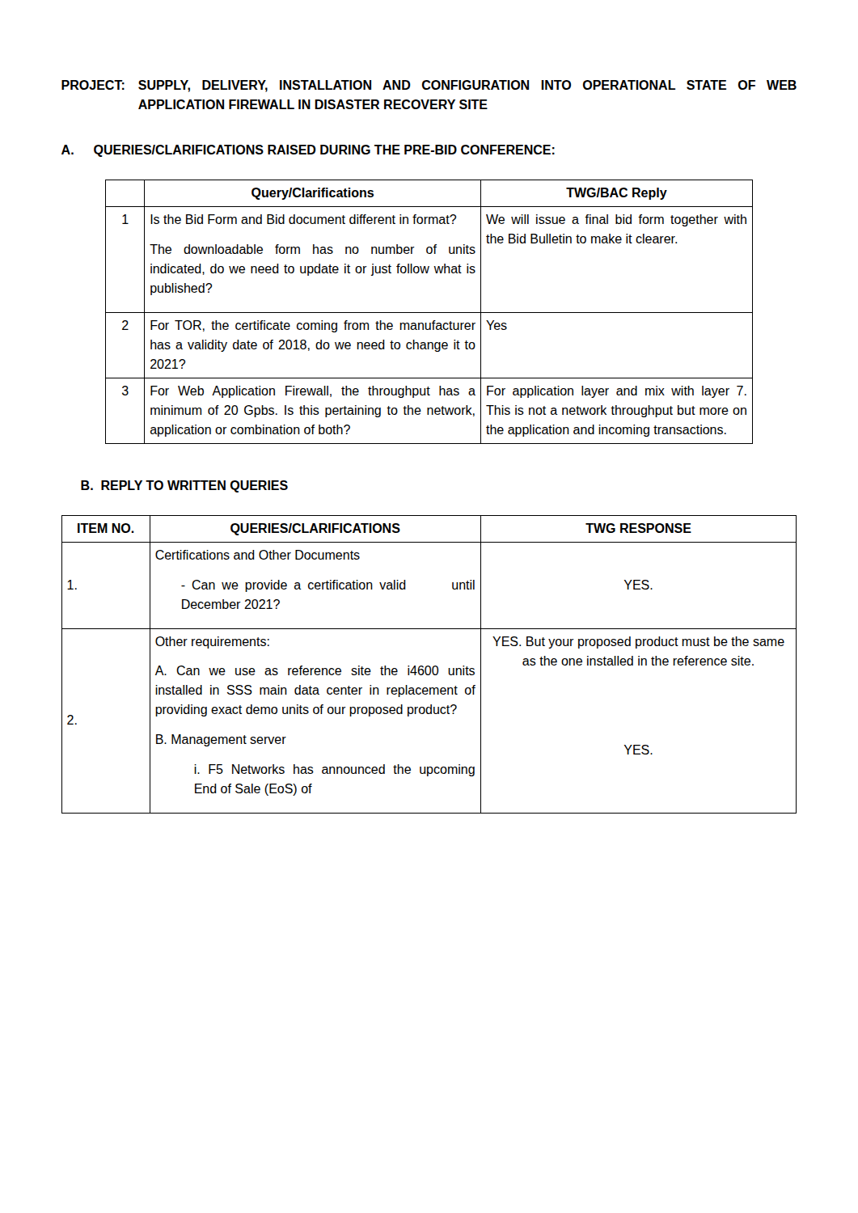PROJECT: SUPPLY, DELIVERY, INSTALLATION AND CONFIGURATION INTO OPERATIONAL STATE OF WEB APPLICATION FIREWALL IN DISASTER RECOVERY SITE
A. QUERIES/CLARIFICATIONS RAISED DURING THE PRE-BID CONFERENCE:
| | Query/Clarifications | TWG/BAC Reply |
| --- | --- | --- |
| 1 | Is the Bid Form and Bid document different in format? The downloadable form has no number of units indicated, do we need to update it or just follow what is published? | We will issue a final bid form together with the Bid Bulletin to make it clearer. |
| 2 | For TOR, the certificate coming from the manufacturer has a validity date of 2018, do we need to change it to 2021? | Yes |
| 3 | For Web Application Firewall, the throughput has a minimum of 20 Gpbs. Is this pertaining to the network, application or combination of both? | For application layer and mix with layer 7. This is not a network throughput but more on the application and incoming transactions. |
B. REPLY TO WRITTEN QUERIES
| ITEM NO. | QUERIES/CLARIFICATIONS | TWG RESPONSE |
| --- | --- | --- |
| 1. | Certifications and Other Documents - Can we provide a certification valid until December 2021? | YES. |
| 2. | Other requirements: A. Can we use as reference site the i4600 units installed in SSS main data center in replacement of providing exact demo units of our proposed product? B. Management server i. F5 Networks has announced the upcoming End of Sale (EoS) of | YES. But your proposed product must be the same as the one installed in the reference site. YES. |